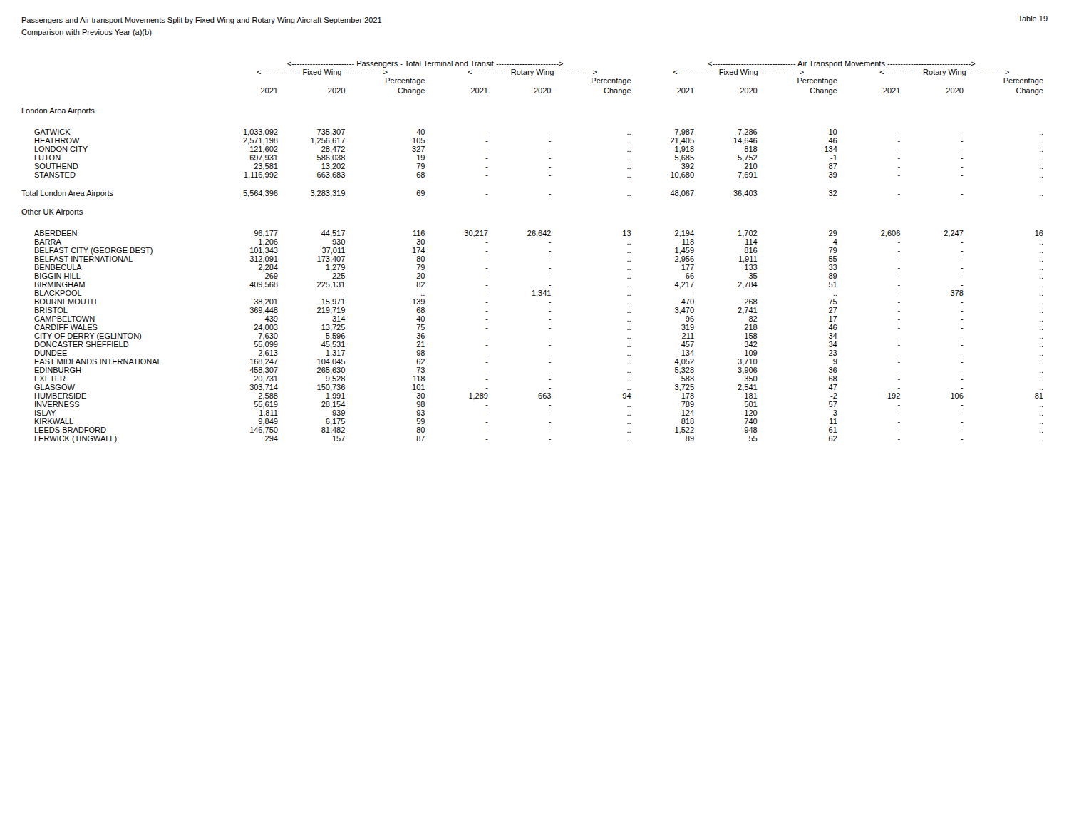Passengers and Air transport Movements Split by Fixed Wing and Rotary Wing Aircraft September 2021
Comparison with Previous Year (a)(b)
Table 19
| | <------------------------ Passengers - Total Terminal and Transit ------------------------> | <-------------------------------- Air Transport Movements --------------------------------> |
| | <--------------- Fixed Wing ---------------> | <-------------- Rotary Wing --------------> | <--------------- Fixed Wing ---------------> | <-------------- Rotary Wing --------------> |
| | | | Percentage | | | Percentage | | | Percentage | | | Percentage |
| | 2021 | 2020 | Change | 2021 | 2020 | Change | 2021 | 2020 | Change | 2021 | 2020 | Change |
| London Area Airports | |
| GATWICK | 1,033,092 | 735,307 | 40 | - | - | .. | 7,987 | 7,286 | 10 | - | - | .. |
| HEATHROW | 2,571,198 | 1,256,617 | 105 | - | - | .. | 21,405 | 14,646 | 46 | - | - | .. |
| LONDON CITY | 121,602 | 28,472 | 327 | - | - | .. | 1,918 | 818 | 134 | - | - | .. |
| LUTON | 697,931 | 586,038 | 19 | - | - | .. | 5,685 | 5,752 | -1 | - | - | .. |
| SOUTHEND | 23,581 | 13,202 | 79 | - | - | .. | 392 | 210 | 87 | - | - | .. |
| STANSTED | 1,116,992 | 663,683 | 68 | - | - | .. | 10,680 | 7,691 | 39 | - | - | .. |
| Total London Area Airports | 5,564,396 | 3,283,319 | 69 | - | - | .. | 48,067 | 36,403 | 32 | - | - | .. |
| Other UK Airports | |
| ABERDEEN | 96,177 | 44,517 | 116 | 30,217 | 26,642 | 13 | 2,194 | 1,702 | 29 | 2,606 | 2,247 | 16 |
| BARRA | 1,206 | 930 | 30 | - | - | .. | 118 | 114 | 4 | - | - | .. |
| BELFAST CITY (GEORGE BEST) | 101,343 | 37,011 | 174 | - | - | .. | 1,459 | 816 | 79 | - | - | .. |
| BELFAST INTERNATIONAL | 312,091 | 173,407 | 80 | - | - | .. | 2,956 | 1,911 | 55 | - | - | .. |
| BENBECULA | 2,284 | 1,279 | 79 | - | - | .. | 177 | 133 | 33 | - | - | .. |
| BIGGIN HILL | 269 | 225 | 20 | - | - | .. | 66 | 35 | 89 | - | - | .. |
| BIRMINGHAM | 409,568 | 225,131 | 82 | - | - | .. | 4,217 | 2,784 | 51 | - | - | .. |
| BLACKPOOL | - | - | .. | - | 1,341 | .. | - | - | .. | - | 378 | .. |
| BOURNEMOUTH | 38,201 | 15,971 | 139 | - | - | .. | 470 | 268 | 75 | - | - | .. |
| BRISTOL | 369,448 | 219,719 | 68 | - | - | .. | 3,470 | 2,741 | 27 | - | - | .. |
| CAMPBELTOWN | 439 | 314 | 40 | - | - | .. | 96 | 82 | 17 | - | - | .. |
| CARDIFF WALES | 24,003 | 13,725 | 75 | - | - | .. | 319 | 218 | 46 | - | - | .. |
| CITY OF DERRY (EGLINTON) | 7,630 | 5,596 | 36 | - | - | .. | 211 | 158 | 34 | - | - | .. |
| DONCASTER SHEFFIELD | 55,099 | 45,531 | 21 | - | - | .. | 457 | 342 | 34 | - | - | .. |
| DUNDEE | 2,613 | 1,317 | 98 | - | - | .. | 134 | 109 | 23 | - | - | .. |
| EAST MIDLANDS INTERNATIONAL | 168,247 | 104,045 | 62 | - | - | .. | 4,052 | 3,710 | 9 | - | - | .. |
| EDINBURGH | 458,307 | 265,630 | 73 | - | - | .. | 5,328 | 3,906 | 36 | - | - | .. |
| EXETER | 20,731 | 9,528 | 118 | - | - | .. | 588 | 350 | 68 | - | - | .. |
| GLASGOW | 303,714 | 150,736 | 101 | - | - | .. | 3,725 | 2,541 | 47 | - | - | .. |
| HUMBERSIDE | 2,588 | 1,991 | 30 | 1,289 | 663 | 94 | 178 | 181 | -2 | 192 | 106 | 81 |
| INVERNESS | 55,619 | 28,154 | 98 | - | - | .. | 789 | 501 | 57 | - | - | .. |
| ISLAY | 1,811 | 939 | 93 | - | - | .. | 124 | 120 | 3 | - | - | .. |
| KIRKWALL | 9,849 | 6,175 | 59 | - | - | .. | 818 | 740 | 11 | - | - | .. |
| LEEDS BRADFORD | 146,750 | 81,482 | 80 | - | - | .. | 1,522 | 948 | 61 | - | - | .. |
| LERWICK (TINGWALL) | 294 | 157 | 87 | - | - | .. | 89 | 55 | 62 | - | - | .. |